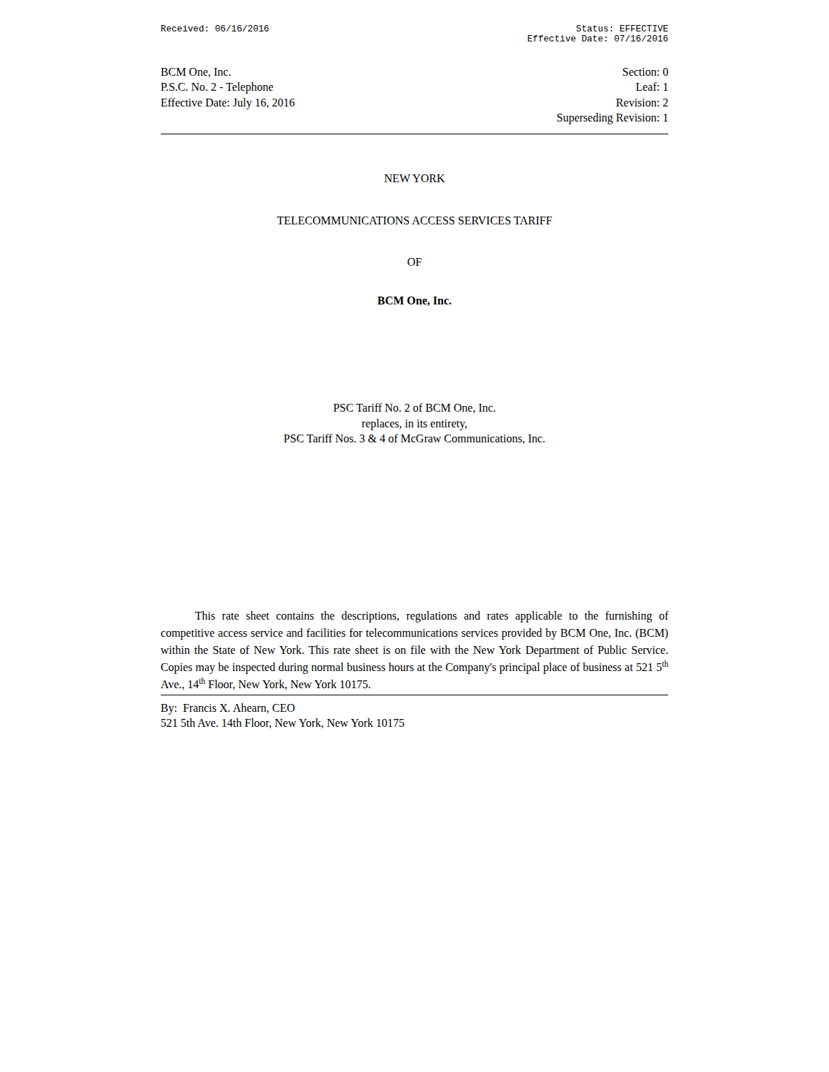Received: 06/16/2016
Status: EFFECTIVE
Effective Date: 07/16/2016
BCM One, Inc.
P.S.C. No. 2 - Telephone
Effective Date: July 16, 2016
Section: 0
Leaf: 1
Revision: 2
Superseding Revision: 1
NEW YORK
TELECOMMUNICATIONS ACCESS SERVICES TARIFF
OF
BCM One, Inc.
PSC Tariff No. 2 of BCM One, Inc.
replaces, in its entirety,
PSC Tariff Nos. 3 & 4 of McGraw Communications, Inc.
This rate sheet contains the descriptions, regulations and rates applicable to the furnishing of competitive access service and facilities for telecommunications services provided by BCM One, Inc. (BCM) within the State of New York. This rate sheet is on file with the New York Department of Public Service. Copies may be inspected during normal business hours at the Company's principal place of business at 521 5th Ave., 14th Floor, New York, New York 10175.
By: Francis X. Ahearn, CEO
521 5th Ave. 14th Floor, New York, New York 10175